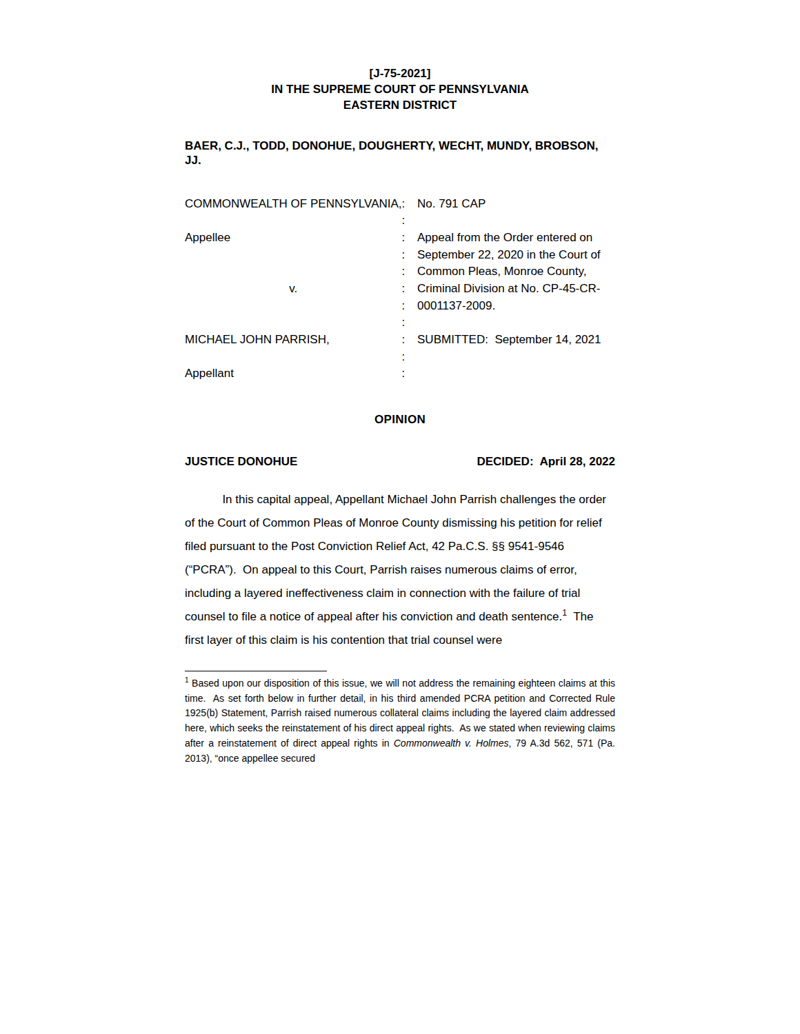[J-75-2021]
IN THE SUPREME COURT OF PENNSYLVANIA
EASTERN DISTRICT
BAER, C.J., TODD, DONOHUE, DOUGHERTY, WECHT, MUNDY, BROBSON, JJ.
| COMMONWEALTH OF PENNSYLVANIA, | : | No. 791 CAP |
| | : | |
| Appellee | : | Appeal from the Order entered on |
| | : | September 22, 2020 in the Court of |
| | : | Common Pleas, Monroe County, |
| v. | : | Criminal Division at No. CP-45-CR- |
| | : | 0001137-2009. |
| | : | |
| MICHAEL JOHN PARRISH, | : | SUBMITTED: September 14, 2021 |
| | : | |
| Appellant | : | |
OPINION
JUSTICE DONOHUE DECIDED: April 28, 2022
In this capital appeal, Appellant Michael John Parrish challenges the order of the Court of Common Pleas of Monroe County dismissing his petition for relief filed pursuant to the Post Conviction Relief Act, 42 Pa.C.S. §§ 9541-9546 (“PCRA”). On appeal to this Court, Parrish raises numerous claims of error, including a layered ineffectiveness claim in connection with the failure of trial counsel to file a notice of appeal after his conviction and death sentence.1 The first layer of this claim is his contention that trial counsel were
1 Based upon our disposition of this issue, we will not address the remaining eighteen claims at this time. As set forth below in further detail, in his third amended PCRA petition and Corrected Rule 1925(b) Statement, Parrish raised numerous collateral claims including the layered claim addressed here, which seeks the reinstatement of his direct appeal rights. As we stated when reviewing claims after a reinstatement of direct appeal rights in Commonwealth v. Holmes, 79 A.3d 562, 571 (Pa. 2013), “once appellee secured